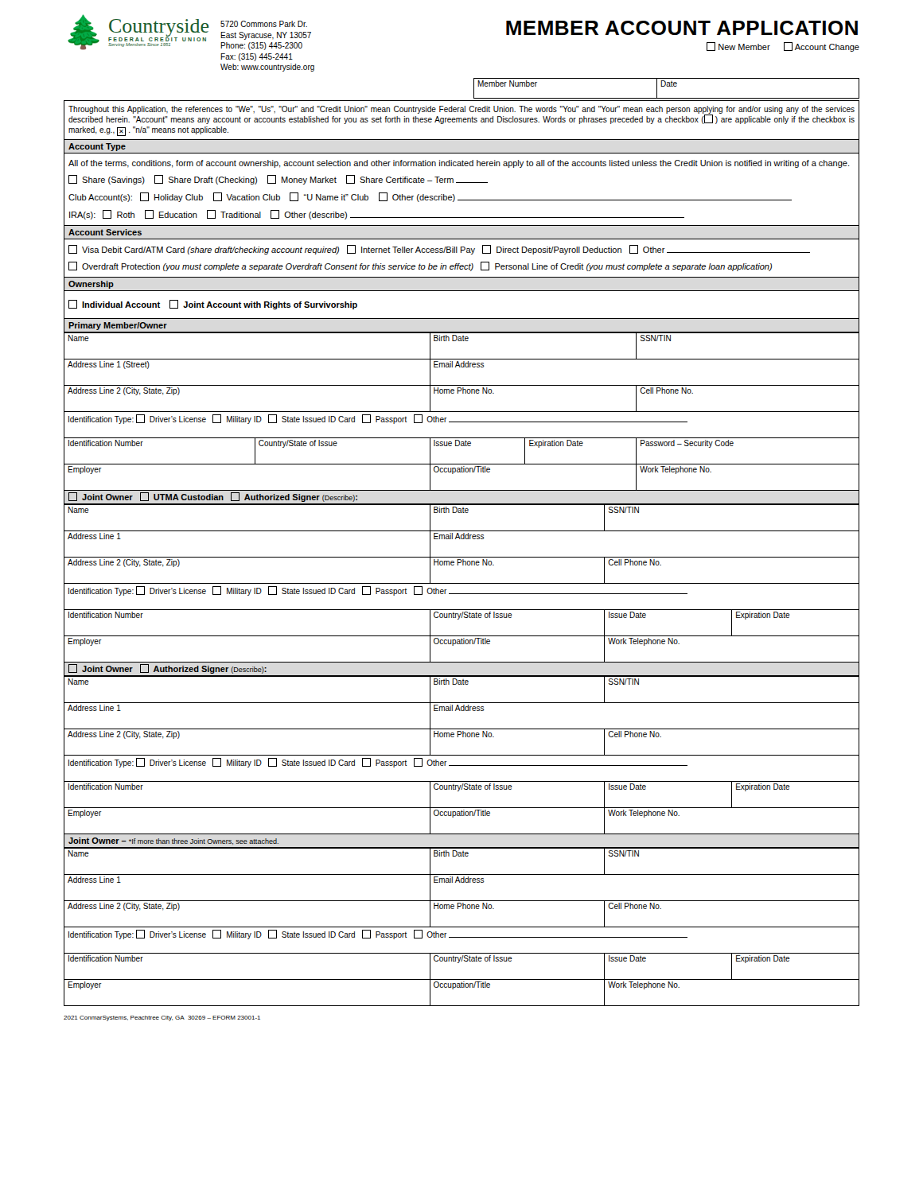🌲
Countryside
FEDERAL CREDIT UNION
Serving Members Since 1951
5720 Commons Park Dr.
East Syracuse, NY 13057
Phone: (315) 445-2300
Fax: (315) 445-2441
Web: www.countryside.org
MEMBER ACCOUNT APPLICATION
New Member Account Change
Member Number
Date
Throughout this Application, the references to "We", "Us", "Our" and "Credit Union" mean Countryside Federal Credit Union. The words "You" and "Your" mean each person applying for and/or using any of the services described herein. "Account" means any account or accounts established for you as set forth in these Agreements and Disclosures. Words or phrases preceded by a checkbox ( ) are applicable only if the checkbox is marked, e.g., . "n/a" means not applicable.
Account Type
All of the terms, conditions, form of account ownership, account selection and other information indicated herein apply to all of the accounts listed unless the Credit Union is notified in writing of a change.
Share (Savings) Share Draft (Checking) Money Market Share Certificate – Term
Club Account(s): Holiday Club Vacation Club “U Name it” Club Other (describe)
IRA(s): Roth Education Traditional Other (describe)
Account Services
Visa Debit Card/ATM Card (share draft/checking account required) Internet Teller Access/Bill Pay Direct Deposit/Payroll Deduction Other
Overdraft Protection (you must complete a separate Overdraft Consent for this service to be in effect) Personal Line of Credit (you must complete a separate loan application)
Ownership
Individual Account Joint Account with Rights of Survivorship
Primary Member/Owner
| Name | Birth Date | SSN/TIN |
| Address Line 1 (Street) | Email Address |
| Address Line 2 (City, State, Zip) | Home Phone No. | Cell Phone No. |
| Identification Type: Driver’s License Military ID State Issued ID Card Passport Other |
| Identification Number | Country/State of Issue | Issue Date | Expiration Date | Password – Security Code |
| Employer | Occupation/Title | Work Telephone No. |
Joint Owner UTMA Custodian Authorized Signer (Describe):
| Name | Birth Date | SSN/TIN |
| Address Line 1 | Email Address |
| Address Line 2 (City, State, Zip) | Home Phone No. | Cell Phone No. |
| Identification Type: Driver’s License Military ID State Issued ID Card Passport Other |
| Identification Number | Country/State of Issue | Issue Date | Expiration Date |
| Employer | Occupation/Title | Work Telephone No. |
Joint Owner Authorized Signer (Describe):
| Name | Birth Date | SSN/TIN |
| Address Line 1 | Email Address |
| Address Line 2 (City, State, Zip) | Home Phone No. | Cell Phone No. |
| Identification Type: Driver’s License Military ID State Issued ID Card Passport Other |
| Identification Number | Country/State of Issue | Issue Date | Expiration Date |
| Employer | Occupation/Title | Work Telephone No. |
Joint Owner – *If more than three Joint Owners, see attached.
| Name | Birth Date | SSN/TIN |
| Address Line 1 | Email Address |
| Address Line 2 (City, State, Zip) | Home Phone No. | Cell Phone No. |
| Identification Type: Driver’s License Military ID State Issued ID Card Passport Other |
| Identification Number | Country/State of Issue | Issue Date | Expiration Date |
| Employer | Occupation/Title | Work Telephone No. |
2021 ConmarSystems, Peachtree City, GA 30269 – EFORM 23001-1